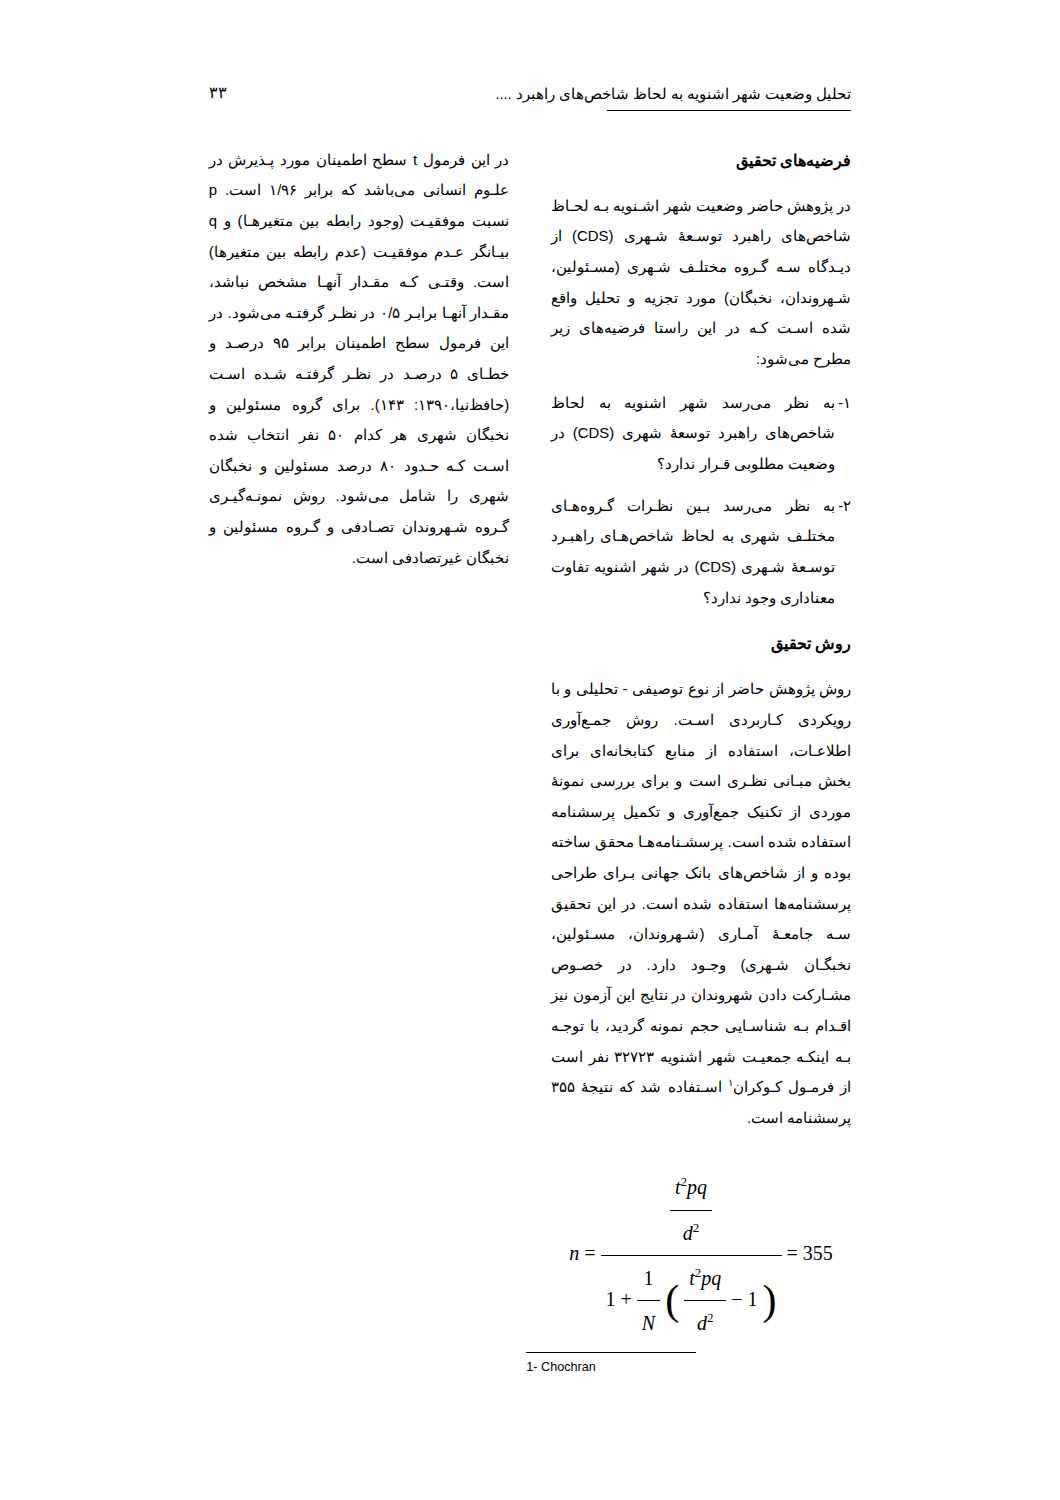۳۳ تحلیل وضعیت شهر اشنویه به لحاظ شاخص‌های راهبرد ....
فرضیه‌های تحقیق
در پژوهش حاضر وضعیت شهر اشـنویه بـه لحـاظ شاخص‌های راهبرد توسـعۀ شـهری (CDS) از دیـدگاه سـه گـروه مختلـف شـهری (مسـئولین، شـهروندان، نخبگان) مورد تجزیه و تحلیل واقع شده اسـت کـه در این راستا فرضیه‌های زیر مطرح می‌شود:
۱- به نظر می‌رسد شهر اشنویه به لحاظ شاخص‌های راهبرد توسعۀ شهری (CDS) در وضعیت مطلوبی قـرار ندارد؟
۲- به نظر می‌رسد بـین نظـرات گـروه‌هـای مختلـف شهری به لحاظ شاخص‌هـای راهبـرد توسـعۀ شـهری (CDS) در شهر اشنویه تفاوت معناداری وجود ندارد؟
روش تحقیق
روش پژوهش حاضر از نوع توصیفی - تحلیلی و با رویکردی کـاربردی اسـت. روش جمـع‌آوری اطلاعـات، استفاده از منابع کتابخانه‌ای برای بخش مبـانی نظـری است و برای بررسی نمونۀ موردی از تکنیک جمع‌آوری و تکمیل پرسشنامه استفاده شده است. پرسشـنامه‌هـا محقق ساخته بوده و از شاخص‌های بانک جهانی بـرای طراحی پرسشنامه‌ها استفاده شده است. در این تحقیق سـه جامعـۀ آمـاری (شـهروندان، مسـئولین، نخبگـان شـهری) وجـود دارد. در خصـوص مشـارکت دادن شهروندان در نتایج این آزمون نیز اقـدام بـه شناسـایی حجم نمونه گردید، با توجـه بـه اینکـه جمعیـت شهر اشنویه ۳۲۷۲۳ نفر است از فرمـول کـوکران۱ اسـتفاده شد که نتیجۀ ۳۵۵ پرسشنامه است.
n = t2pq d2 1 + 1 N ( t2pq d2 − 1 ) = 355
در این فرمول t سطح اطمینان مورد پـذیرش در علـوم انسانی می‌باشد که برابر ۱/۹۶ است. p نسبت موفقیـت (وجود رابطه بین متغیرهـا) و q بیـانگر عـدم موفقیـت (عدم رابطه بین متغیرها) است. وقتـی کـه مقـدار آنهـا مشخص نباشد، مقـدار آنهـا برابـر ۰/۵ در نظـر گرفتـه می‌شود. در این فرمول سطح اطمینان برابر ۹۵ درصـد و خطـای ۵ درصـد در نظـر گرفتـه شـده اسـت (حافظ‌نیا،۱۳۹۰: ۱۴۳). برای گروه مسئولین و نخبگان شهری هر کدام ۵۰ نفر انتخاب شده اسـت کـه حـدود ۸۰ درصد مسئولین و نخبگان شهری را شامل می‌شود. روش نمونـه‌گیـری گـروه شـهروندان تصـادفی و گـروه مسئولین و نخبگان غیرتصادفی است.
1- Chochran